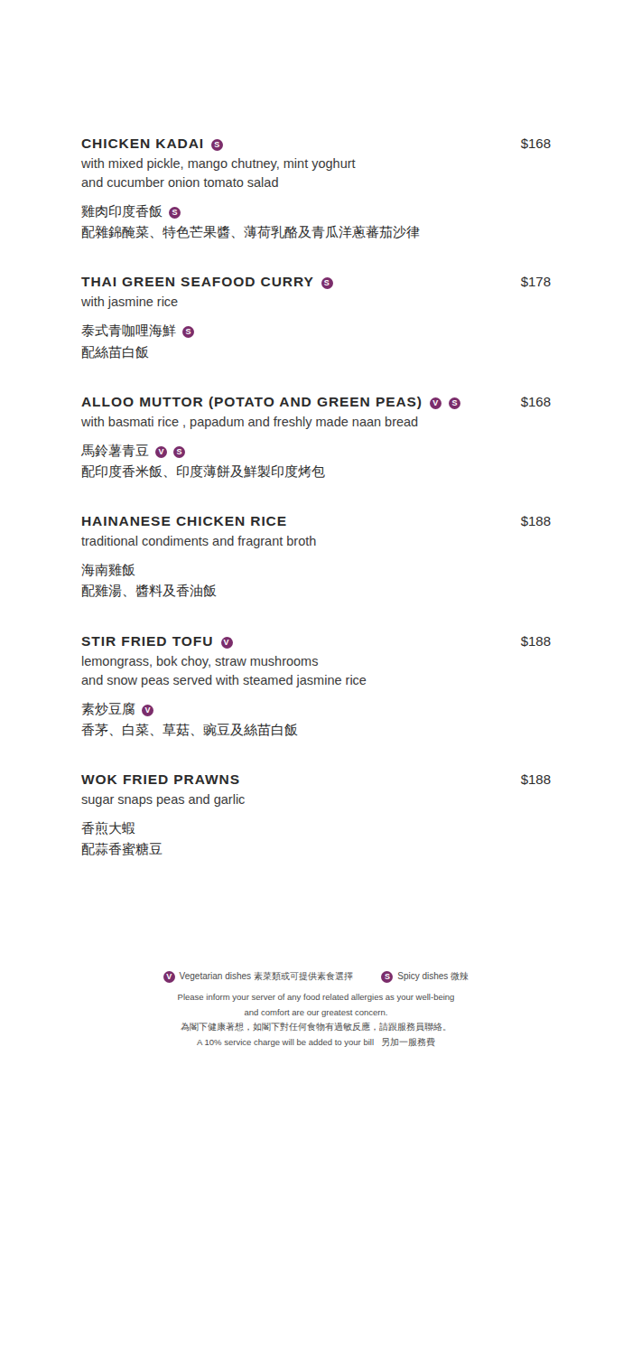Chicken Kadai S
$168
with mixed pickle, mango chutney, mint yoghurt
and cucumber onion tomato salad
雞肉印度香飯 S
配雜錦醃菜、特色芒果醬、薄荷乳酪及青瓜洋蔥蕃茄沙律
Thai Green Seafood Curry S
$178
with jasmine rice
泰式青咖哩海鮮 S
配絲苗白飯
Alloo Muttor (Potato and Green Peas) V S
$168
with basmati rice , papadum and freshly made naan bread
馬鈴薯青豆 V S
配印度香米飯、印度薄餅及鮮製印度烤包
Hainanese Chicken Rice
$188
traditional condiments and fragrant broth
海南雞飯
配雞湯、醬料及香油飯
Stir Fried Tofu V
$188
lemongrass, bok choy, straw mushrooms
and snow peas served with steamed jasmine rice
素炒豆腐 V
香茅、白菜、草菇、豌豆及絲苗白飯
Wok Fried Prawns
$188
sugar snaps peas and garlic
香煎大蝦
配蒜香蜜糖豆
V Vegetarian dishes 素菜類或可提供素食選擇 S Spicy dishes 微辣
Please inform your server of any food related allergies as your well-being
and comfort are our greatest concern.
為閣下健康著想，如閣下對任何食物有過敏反應，請跟服務員聯絡。
A 10% service charge will be added to your bill 另加一服務費